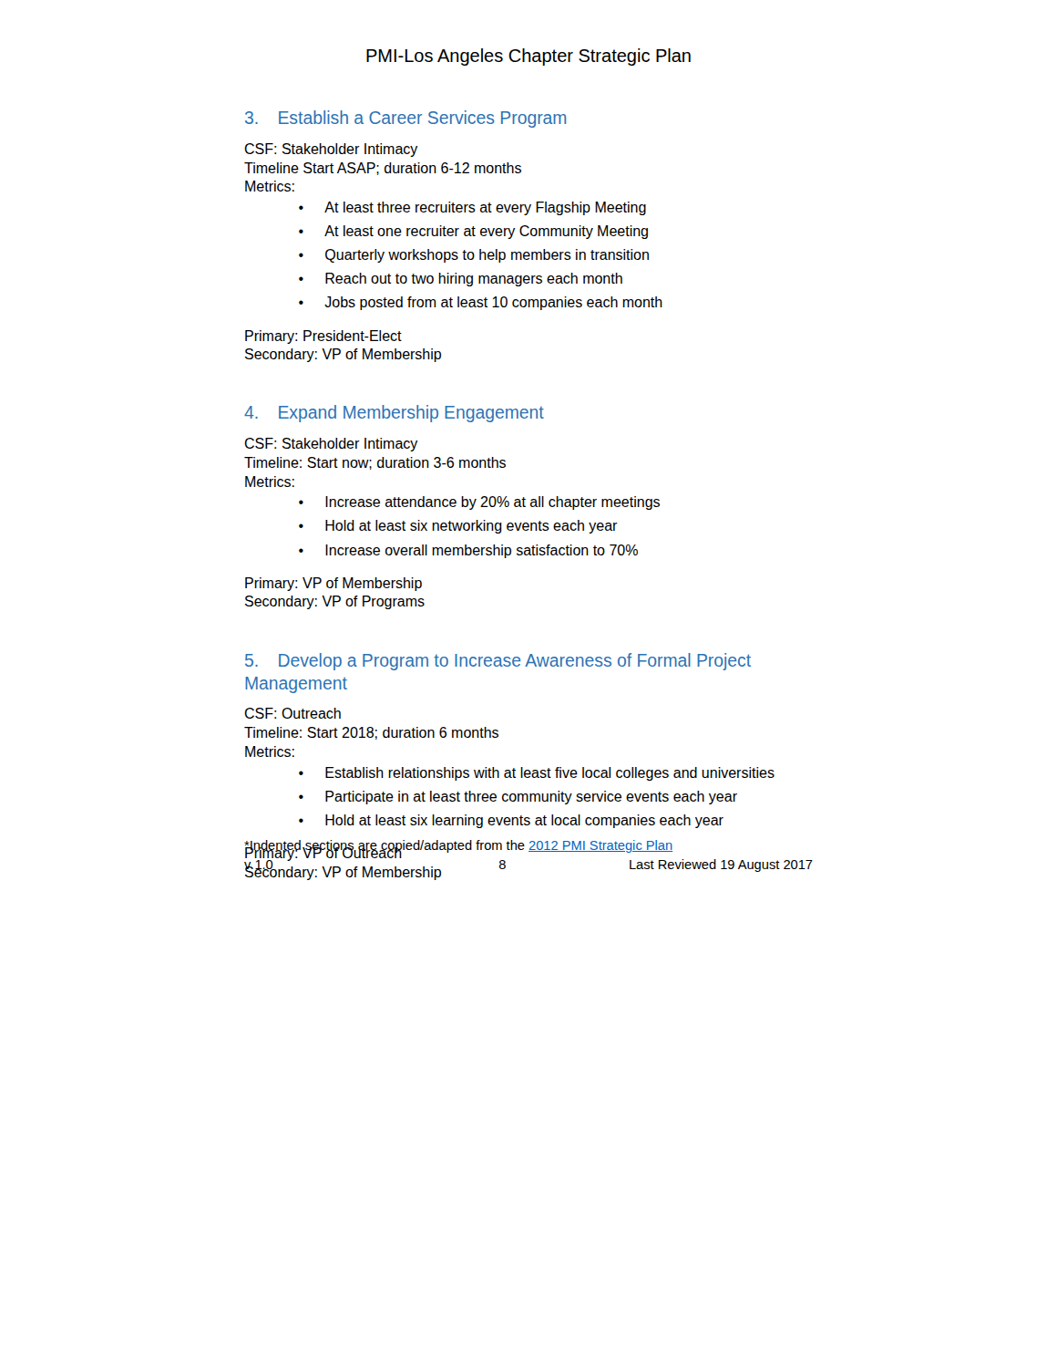PMI-Los Angeles Chapter Strategic Plan
3. Establish a Career Services Program
CSF: Stakeholder Intimacy
Timeline Start ASAP; duration 6-12 months
Metrics:
At least three recruiters at every Flagship Meeting
At least one recruiter at every Community Meeting
Quarterly workshops to help members in transition
Reach out to two hiring managers each month
Jobs posted from at least 10 companies each month
Primary: President-Elect
Secondary: VP of Membership
4. Expand Membership Engagement
CSF: Stakeholder Intimacy
Timeline: Start now; duration 3-6 months
Metrics:
Increase attendance by 20% at all chapter meetings
Hold at least six networking events each year
Increase overall membership satisfaction to 70%
Primary: VP of Membership
Secondary: VP of Programs
5. Develop a Program to Increase Awareness of Formal Project Management
CSF: Outreach
Timeline: Start 2018; duration 6 months
Metrics:
Establish relationships with at least five local colleges and universities
Participate in at least three community service events each year
Hold at least six learning events at local companies each year
Primary: VP of Outreach
Secondary: VP of Membership
*Indented sections are copied/adapted from the 2012 PMI Strategic Plan
v 1.0
8
Last Reviewed 19 August 2017